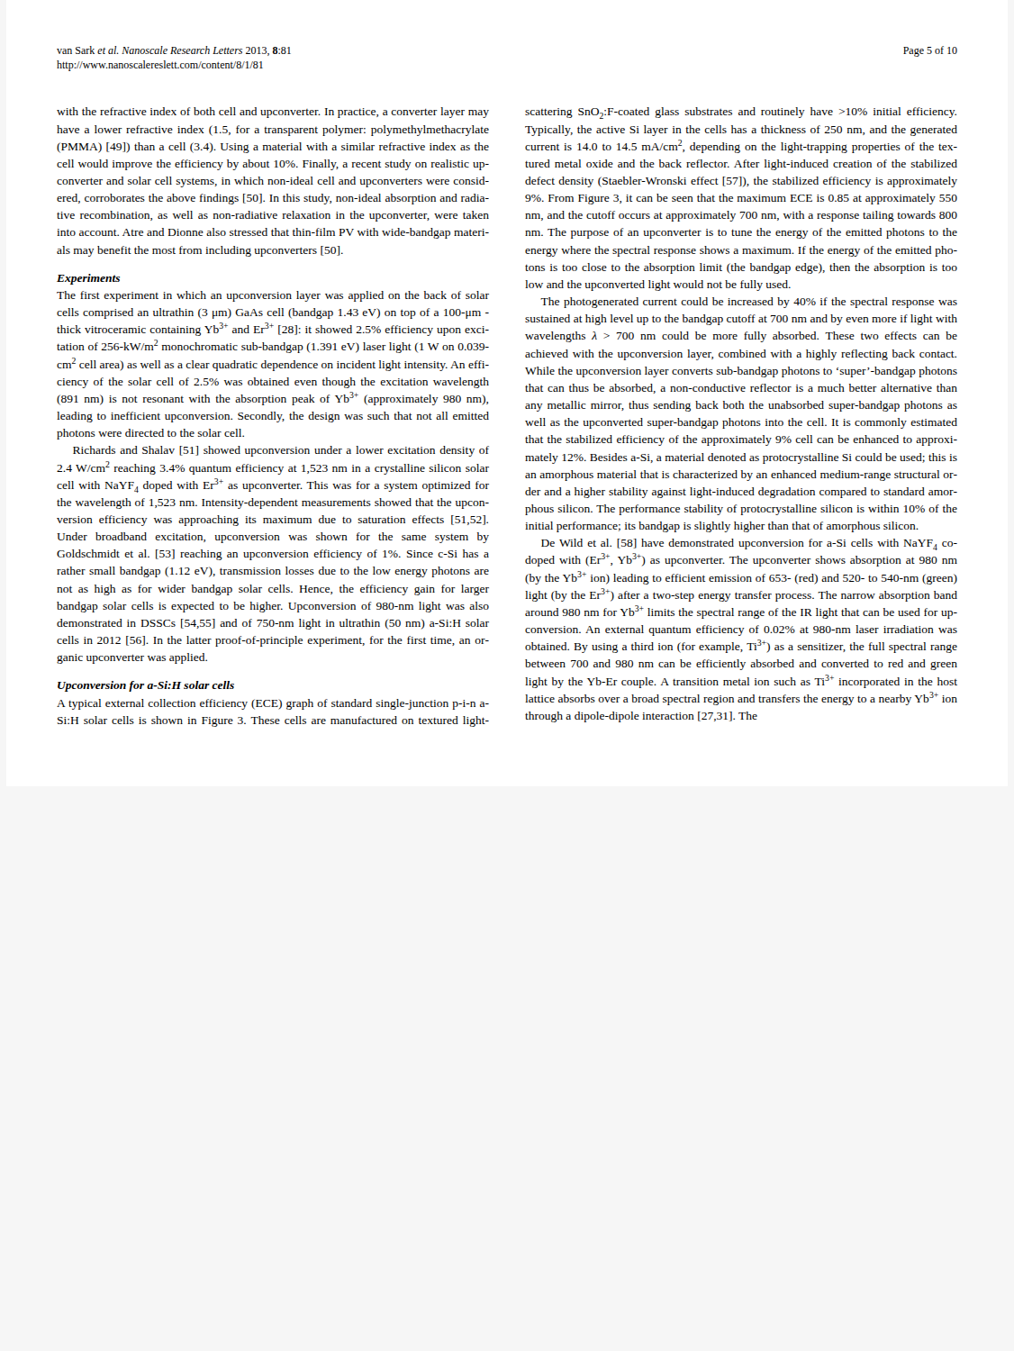van Sark et al. Nanoscale Research Letters 2013, 8:81
http://www.nanoscalereslett.com/content/8/1/81
Page 5 of 10
with the refractive index of both cell and upconverter. In practice, a converter layer may have a lower refractive index (1.5, for a transparent polymer: polymethylmethacrylate (PMMA) [49]) than a cell (3.4). Using a material with a similar refractive index as the cell would improve the efficiency by about 10%. Finally, a recent study on realistic upconverter and solar cell systems, in which non-ideal cell and upconverters were considered, corroborates the above findings [50]. In this study, non-ideal absorption and radiative recombination, as well as non-radiative relaxation in the upconverter, were taken into account. Atre and Dionne also stressed that thin-film PV with wide-bandgap materials may benefit the most from including upconverters [50].
Experiments
The first experiment in which an upconversion layer was applied on the back of solar cells comprised an ultrathin (3 μm) GaAs cell (bandgap 1.43 eV) on top of a 100-μm -thick vitroceramic containing Yb3+ and Er3+ [28]: it showed 2.5% efficiency upon excitation of 256-kW/m2 monochromatic sub-bandgap (1.391 eV) laser light (1 W on 0.039-cm2 cell area) as well as a clear quadratic dependence on incident light intensity. An efficiency of the solar cell of 2.5% was obtained even though the excitation wavelength (891 nm) is not resonant with the absorption peak of Yb3+ (approximately 980 nm), leading to inefficient upconversion. Secondly, the design was such that not all emitted photons were directed to the solar cell.
Richards and Shalav [51] showed upconversion under a lower excitation density of 2.4 W/cm2 reaching 3.4% quantum efficiency at 1,523 nm in a crystalline silicon solar cell with NaYF4 doped with Er3+ as upconverter. This was for a system optimized for the wavelength of 1,523 nm. Intensity-dependent measurements showed that the upconversion efficiency was approaching its maximum due to saturation effects [51,52]. Under broadband excitation, upconversion was shown for the same system by Goldschmidt et al. [53] reaching an upconversion efficiency of 1%. Since c-Si has a rather small bandgap (1.12 eV), transmission losses due to the low energy photons are not as high as for wider bandgap solar cells. Hence, the efficiency gain for larger bandgap solar cells is expected to be higher. Upconversion of 980-nm light was also demonstrated in DSSCs [54,55] and of 750-nm light in ultrathin (50 nm) a-Si:H solar cells in 2012 [56]. In the latter proof-of-principle experiment, for the first time, an organic upconverter was applied.
Upconversion for a-Si:H solar cells
A typical external collection efficiency (ECE) graph of standard single-junction p-i-n a-Si:H solar cells is shown in Figure 3. These cells are manufactured on textured light-scattering SnO2:F-coated glass substrates and routinely have >10% initial efficiency. Typically, the active Si layer in the cells has a thickness of 250 nm, and the generated current is 14.0 to 14.5 mA/cm2, depending on the light-trapping properties of the textured metal oxide and the back reflector. After light-induced creation of the stabilized defect density (Staebler-Wronski effect [57]), the stabilized efficiency is approximately 9%. From Figure 3, it can be seen that the maximum ECE is 0.85 at approximately 550 nm, and the cutoff occurs at approximately 700 nm, with a response tailing towards 800 nm. The purpose of an upconverter is to tune the energy of the emitted photons to the energy where the spectral response shows a maximum. If the energy of the emitted photons is too close to the absorption limit (the bandgap edge), then the absorption is too low and the upconverted light would not be fully used.
The photogenerated current could be increased by 40% if the spectral response was sustained at high level up to the bandgap cutoff at 700 nm and by even more if light with wavelengths λ > 700 nm could be more fully absorbed. These two effects can be achieved with the upconversion layer, combined with a highly reflecting back contact. While the upconversion layer converts sub-bandgap photons to ‘super’-bandgap photons that can thus be absorbed, a non-conductive reflector is a much better alternative than any metallic mirror, thus sending back both the unabsorbed super-bandgap photons as well as the upconverted super-bandgap photons into the cell. It is commonly estimated that the stabilized efficiency of the approximately 9% cell can be enhanced to approximately 12%. Besides a-Si, a material denoted as protocrystalline Si could be used; this is an amorphous material that is characterized by an enhanced medium-range structural order and a higher stability against light-induced degradation compared to standard amorphous silicon. The performance stability of protocrystalline silicon is within 10% of the initial performance; its bandgap is slightly higher than that of amorphous silicon.
De Wild et al. [58] have demonstrated upconversion for a-Si cells with NaYF4 co-doped with (Er3+, Yb3+) as upconverter. The upconverter shows absorption at 980 nm (by the Yb3+ ion) leading to efficient emission of 653- (red) and 520- to 540-nm (green) light (by the Er3+) after a two-step energy transfer process. The narrow absorption band around 980 nm for Yb3+ limits the spectral range of the IR light that can be used for upconversion. An external quantum efficiency of 0.02% at 980-nm laser irradiation was obtained. By using a third ion (for example, Ti3+) as a sensitizer, the full spectral range between 700 and 980 nm can be efficiently absorbed and converted to red and green light by the Yb-Er couple. A transition metal ion such as Ti3+ incorporated in the host lattice absorbs over a broad spectral region and transfers the energy to a nearby Yb3+ ion through a dipole-dipole interaction [27,31]. The